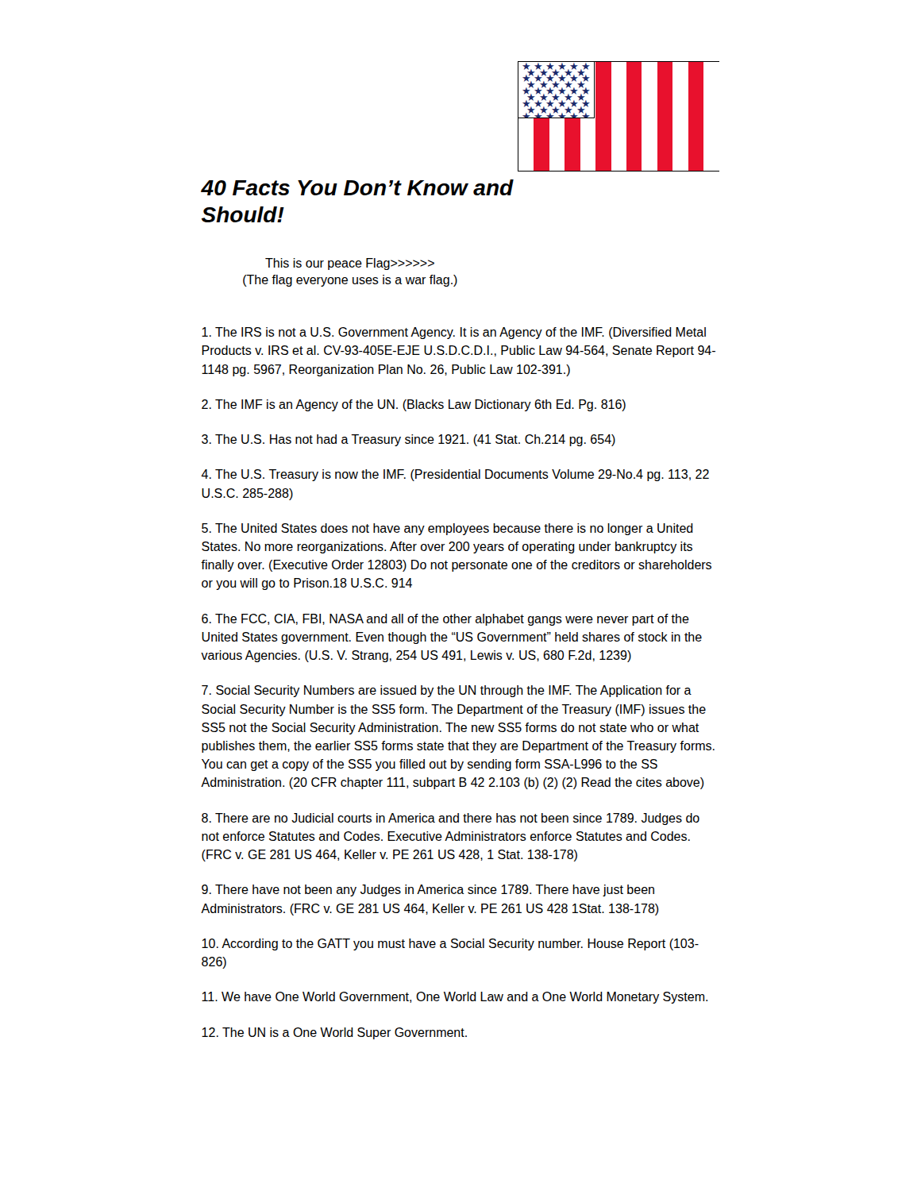★★★★★★
★★★★★
★★★★★★
★★★★★
★★★★★★
★★★★★
★★★★★★
★★★★★
★★★★★★
40 Facts You Don’t Know and Should!
This is our peace Flag>>>>>> (The flag everyone uses is a war flag.)
1. The IRS is not a U.S. Government Agency. It is an Agency of the IMF. (Diversified Metal Products v. IRS et al. CV-93-405E-EJE U.S.D.C.D.I., Public Law 94-564, Senate Report 94-1148 pg. 5967, Reorganization Plan No. 26, Public Law 102-391.)
2. The IMF is an Agency of the UN. (Blacks Law Dictionary 6th Ed. Pg. 816)
3. The U.S. Has not had a Treasury since 1921. (41 Stat. Ch.214 pg. 654)
4. The U.S. Treasury is now the IMF. (Presidential Documents Volume 29-No.4 pg. 113, 22 U.S.C. 285-288)
5. The United States does not have any employees because there is no longer a United States. No more reorganizations. After over 200 years of operating under bankruptcy its finally over. (Executive Order 12803) Do not personate one of the creditors or shareholders or you will go to Prison.18 U.S.C. 914
6. The FCC, CIA, FBI, NASA and all of the other alphabet gangs were never part of the United States government. Even though the “US Government” held shares of stock in the various Agencies. (U.S. V. Strang, 254 US 491, Lewis v. US, 680 F.2d, 1239)
7. Social Security Numbers are issued by the UN through the IMF. The Application for a Social Security Number is the SS5 form. The Department of the Treasury (IMF) issues the SS5 not the Social Security Administration. The new SS5 forms do not state who or what publishes them, the earlier SS5 forms state that they are Department of the Treasury forms. You can get a copy of the SS5 you filled out by sending form SSA-L996 to the SS Administration. (20 CFR chapter 111, subpart B 42 2.103 (b) (2) (2) Read the cites above)
8. There are no Judicial courts in America and there has not been since 1789. Judges do not enforce Statutes and Codes. Executive Administrators enforce Statutes and Codes. (FRC v. GE 281 US 464, Keller v. PE 261 US 428, 1 Stat. 138-178)
9. There have not been any Judges in America since 1789. There have just been Administrators. (FRC v. GE 281 US 464, Keller v. PE 261 US 428 1Stat. 138-178)
10. According to the GATT you must have a Social Security number. House Report (103-826)
11. We have One World Government, One World Law and a One World Monetary System.
12. The UN is a One World Super Government.